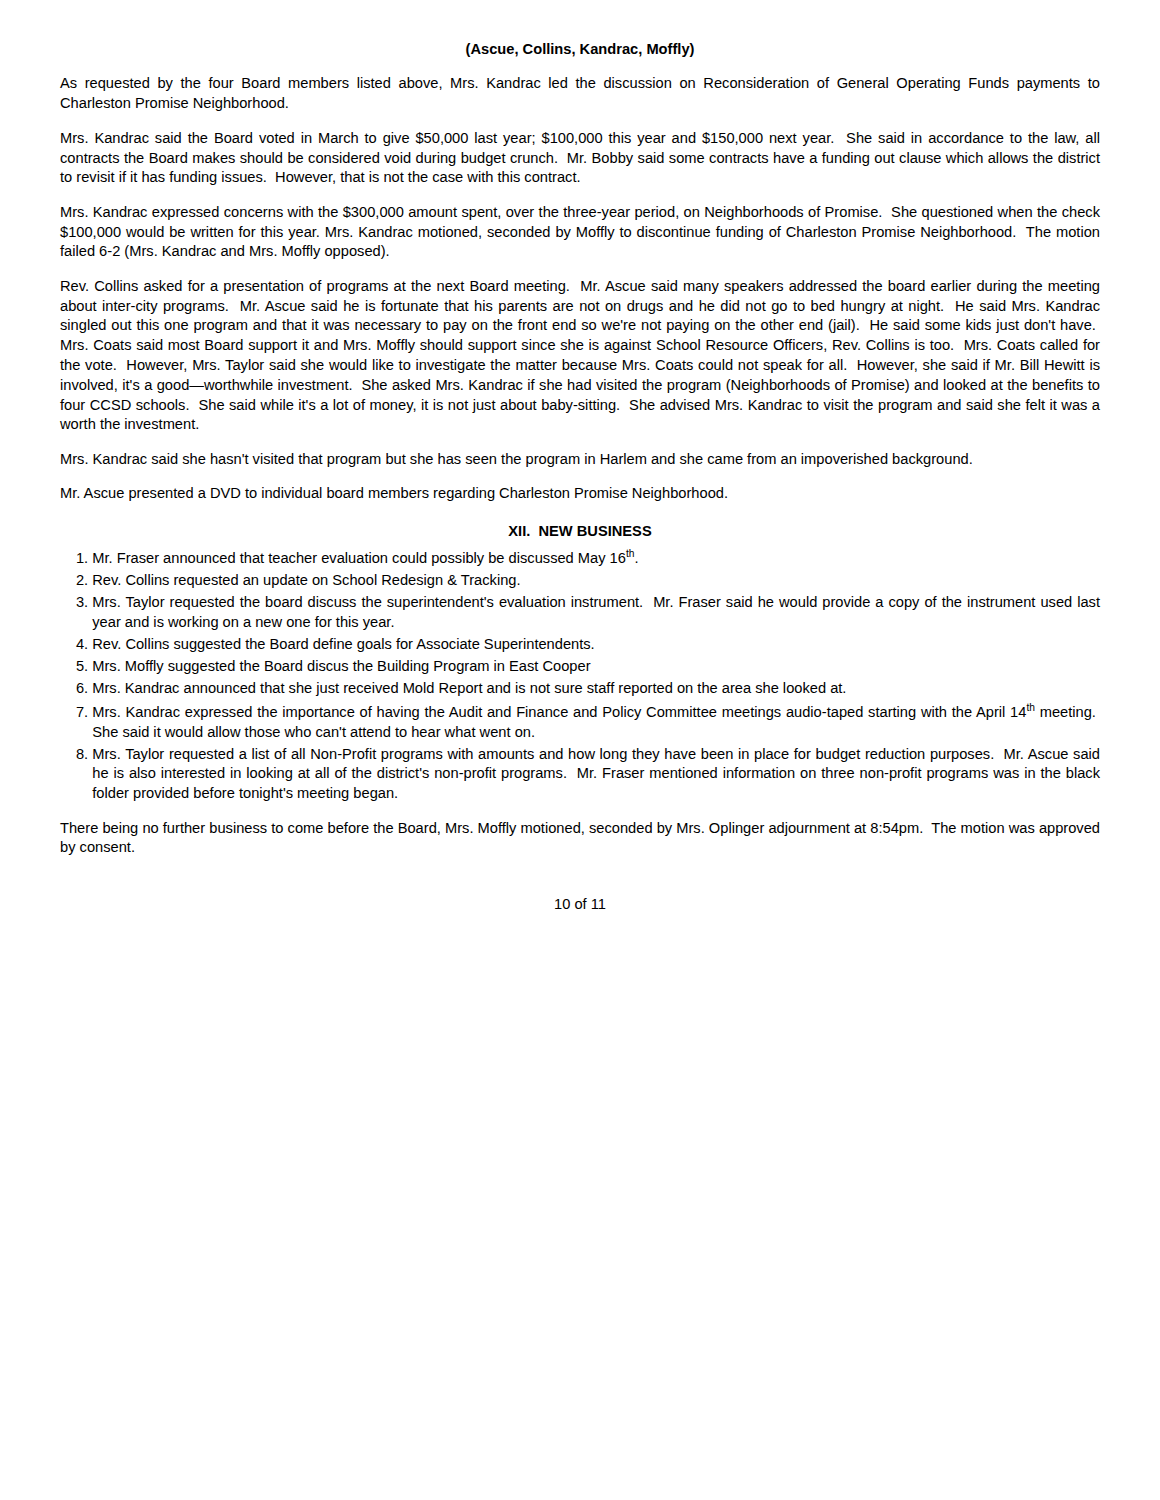(Ascue, Collins, Kandrac, Moffly)
As requested by the four Board members listed above, Mrs. Kandrac led the discussion on Reconsideration of General Operating Funds payments to Charleston Promise Neighborhood.
Mrs. Kandrac said the Board voted in March to give $50,000 last year; $100,000 this year and $150,000 next year. She said in accordance to the law, all contracts the Board makes should be considered void during budget crunch. Mr. Bobby said some contracts have a funding out clause which allows the district to revisit if it has funding issues. However, that is not the case with this contract.
Mrs. Kandrac expressed concerns with the $300,000 amount spent, over the three-year period, on Neighborhoods of Promise. She questioned when the check $100,000 would be written for this year. Mrs. Kandrac motioned, seconded by Moffly to discontinue funding of Charleston Promise Neighborhood. The motion failed 6-2 (Mrs. Kandrac and Mrs. Moffly opposed).
Rev. Collins asked for a presentation of programs at the next Board meeting. Mr. Ascue said many speakers addressed the board earlier during the meeting about inter-city programs. Mr. Ascue said he is fortunate that his parents are not on drugs and he did not go to bed hungry at night. He said Mrs. Kandrac singled out this one program and that it was necessary to pay on the front end so we're not paying on the other end (jail). He said some kids just don't have. Mrs. Coats said most Board support it and Mrs. Moffly should support since she is against School Resource Officers, Rev. Collins is too. Mrs. Coats called for the vote. However, Mrs. Taylor said she would like to investigate the matter because Mrs. Coats could not speak for all. However, she said if Mr. Bill Hewitt is involved, it's a good—worthwhile investment. She asked Mrs. Kandrac if she had visited the program (Neighborhoods of Promise) and looked at the benefits to four CCSD schools. She said while it's a lot of money, it is not just about baby-sitting. She advised Mrs. Kandrac to visit the program and said she felt it was a worth the investment.
Mrs. Kandrac said she hasn't visited that program but she has seen the program in Harlem and she came from an impoverished background.
Mr. Ascue presented a DVD to individual board members regarding Charleston Promise Neighborhood.
XII. NEW BUSINESS
Mr. Fraser announced that teacher evaluation could possibly be discussed May 16th.
Rev. Collins requested an update on School Redesign & Tracking.
Mrs. Taylor requested the board discuss the superintendent's evaluation instrument. Mr. Fraser said he would provide a copy of the instrument used last year and is working on a new one for this year.
Rev. Collins suggested the Board define goals for Associate Superintendents.
Mrs. Moffly suggested the Board discus the Building Program in East Cooper
Mrs. Kandrac announced that she just received Mold Report and is not sure staff reported on the area she looked at.
Mrs. Kandrac expressed the importance of having the Audit and Finance and Policy Committee meetings audio-taped starting with the April 14th meeting. She said it would allow those who can't attend to hear what went on.
Mrs. Taylor requested a list of all Non-Profit programs with amounts and how long they have been in place for budget reduction purposes. Mr. Ascue said he is also interested in looking at all of the district's non-profit programs. Mr. Fraser mentioned information on three non-profit programs was in the black folder provided before tonight's meeting began.
There being no further business to come before the Board, Mrs. Moffly motioned, seconded by Mrs. Oplinger adjournment at 8:54pm. The motion was approved by consent.
10 of 11